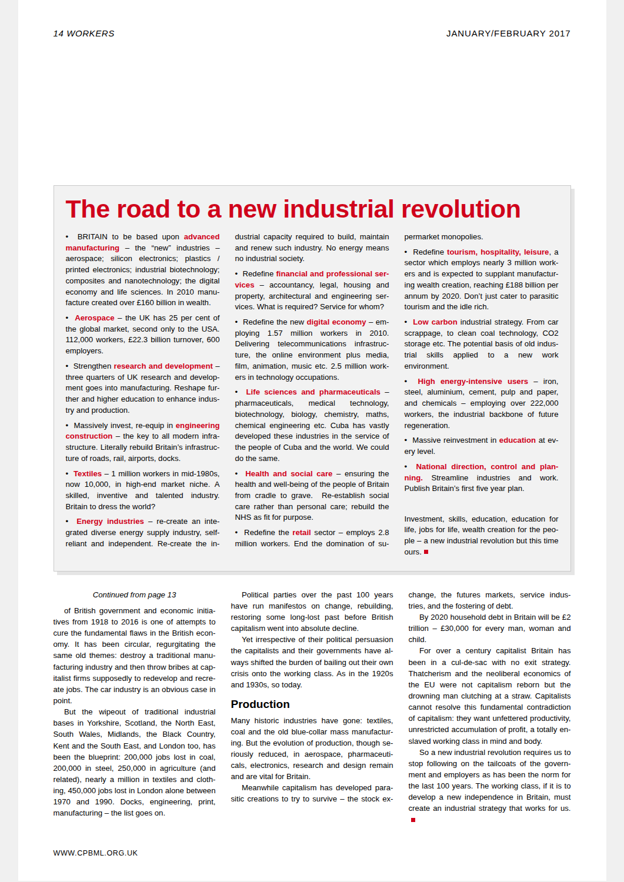14 WORKERS
JANUARY/FEBRUARY 2017
The road to a new industrial revolution
• BRITAIN to be based upon advanced manufacturing – the “new” industries – aerospace; silicon electronics; plastics / printed electronics; industrial biotechnology; composites and nanotechnology; the digital economy and life sciences. In 2010 manufacture created over £160 billion in wealth.
• Aerospace – the UK has 25 per cent of the global market, second only to the USA. 112,000 workers, £22.3 billion turnover, 600 employers.
• Strengthen research and development – three quarters of UK research and development goes into manufacturing. Reshape further and higher education to enhance industry and production.
• Massively invest, re-equip in engineering construction – the key to all modern infrastructure. Literally rebuild Britain’s infrastructure of roads, rail, airports, docks.
• Textiles – 1 million workers in mid-1980s, now 10,000, in high-end market niche. A skilled, inventive and talented industry. Britain to dress the world?
• Energy industries – re-create an integrated diverse energy supply industry, self-reliant and independent. Re-create the industrial capacity required to build, maintain and renew such industry. No energy means no industrial society.
• Redefine financial and professional services – accountancy, legal, housing and property, architectural and engineering services. What is required? Service for whom?
• Redefine the new digital economy – employing 1.57 million workers in 2010. Delivering telecommunications infrastructure, the online environment plus media, film, animation, music etc. 2.5 million workers in technology occupations.
• Life sciences and pharmaceuticals – pharmaceuticals, medical technology, biotechnology, biology, chemistry, maths, chemical engineering etc. Cuba has vastly developed these industries in the service of the people of Cuba and the world. We could do the same.
• Health and social care – ensuring the health and well-being of the people of Britain from cradle to grave. Re-establish social care rather than personal care; rebuild the NHS as fit for purpose.
• Redefine the retail sector – employs 2.8 million workers. End the domination of supermarket monopolies.
• Redefine tourism, hospitality, leisure, a sector which employs nearly 3 million workers and is expected to supplant manufacturing wealth creation, reaching £188 billion per annum by 2020. Don’t just cater to parasitic tourism and the idle rich.
• Low carbon industrial strategy. From car scrappage, to clean coal technology, CO2 storage etc. The potential basis of old industrial skills applied to a new work environment.
• High energy-intensive users – iron, steel, aluminium, cement, pulp and paper, and chemicals – employing over 222,000 workers, the industrial backbone of future regeneration.
• Massive reinvestment in education at every level.
• National direction, control and planning. Streamline industries and work. Publish Britain’s first five year plan.
Investment, skills, education, education for life, jobs for life, wealth creation for the people – a new industrial revolution but this time ours.
Continued from page 13
of British government and economic initiatives from 1918 to 2016 is one of attempts to cure the fundamental flaws in the British economy. It has been circular, regurgitating the same old themes: destroy a traditional manufacturing industry and then throw bribes at capitalist firms supposedly to redevelop and recreate jobs. The car industry is an obvious case in point.
But the wipeout of traditional industrial bases in Yorkshire, Scotland, the North East, South Wales, Midlands, the Black Country, Kent and the South East, and London too, has been the blueprint: 200,000 jobs lost in coal, 200,000 in steel, 250,000 in agriculture (and related), nearly a million in textiles and clothing, 450,000 jobs lost in London alone between 1970 and 1990. Docks, engineering, print, manufacturing – the list goes on.
Political parties over the past 100 years have run manifestos on change, rebuilding, restoring some long-lost past before British capitalism went into absolute decline.
Yet irrespective of their political persuasion the capitalists and their governments have always shifted the burden of bailing out their own crisis onto the working class. As in the 1920s and 1930s, so today.
Production
Many historic industries have gone: textiles, coal and the old blue-collar mass manufacturing. But the evolution of production, though seriously reduced, in aerospace, pharmaceuticals, electronics, research and design remain and are vital for Britain.
Meanwhile capitalism has developed parasitic creations to try to survive – the stock exchange, the futures markets, service industries, and the fostering of debt.
By 2020 household debt in Britain will be £2 trillion – £30,000 for every man, woman and child.
For over a century capitalist Britain has been in a cul-de-sac with no exit strategy. Thatcherism and the neoliberal economics of the EU were not capitalism reborn but the drowning man clutching at a straw. Capitalists cannot resolve this fundamental contradiction of capitalism: they want unfettered productivity, unrestricted accumulation of profit, a totally enslaved working class in mind and body.
So a new industrial revolution requires us to stop following on the tailcoats of the government and employers as has been the norm for the last 100 years. The working class, if it is to develop a new independence in Britain, must create an industrial strategy that works for us.
WWW.CPBML.ORG.UK